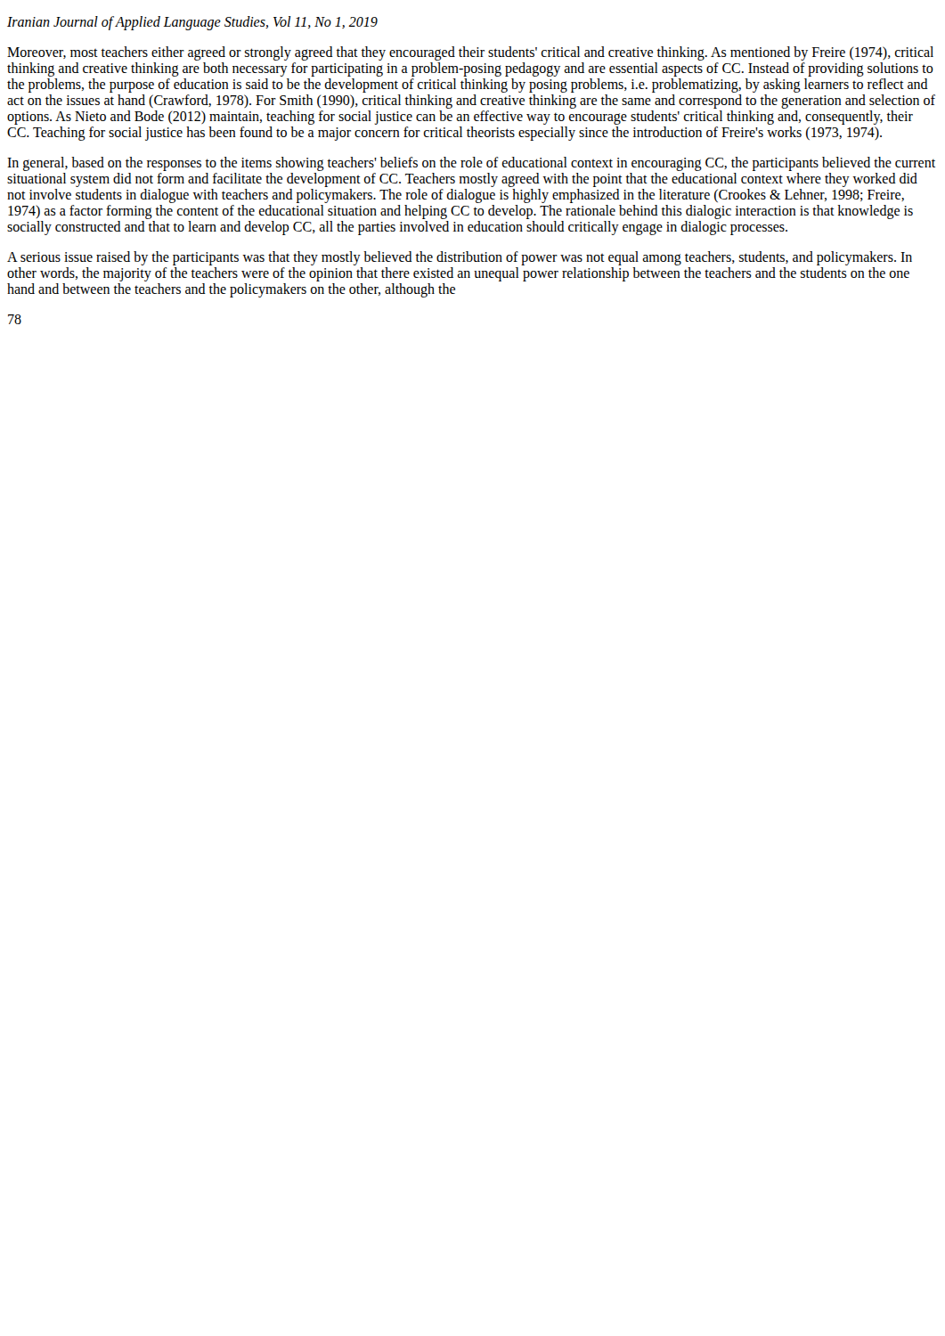Iranian Journal of Applied Language Studies, Vol 11, No 1, 2019
Moreover, most teachers either agreed or strongly agreed that they encouraged their students' critical and creative thinking. As mentioned by Freire (1974), critical thinking and creative thinking are both necessary for participating in a problem-posing pedagogy and are essential aspects of CC. Instead of providing solutions to the problems, the purpose of education is said to be the development of critical thinking by posing problems, i.e. problematizing, by asking learners to reflect and act on the issues at hand (Crawford, 1978). For Smith (1990), critical thinking and creative thinking are the same and correspond to the generation and selection of options. As Nieto and Bode (2012) maintain, teaching for social justice can be an effective way to encourage students' critical thinking and, consequently, their CC. Teaching for social justice has been found to be a major concern for critical theorists especially since the introduction of Freire's works (1973, 1974).
In general, based on the responses to the items showing teachers' beliefs on the role of educational context in encouraging CC, the participants believed the current situational system did not form and facilitate the development of CC. Teachers mostly agreed with the point that the educational context where they worked did not involve students in dialogue with teachers and policymakers. The role of dialogue is highly emphasized in the literature (Crookes & Lehner, 1998; Freire, 1974) as a factor forming the content of the educational situation and helping CC to develop. The rationale behind this dialogic interaction is that knowledge is socially constructed and that to learn and develop CC, all the parties involved in education should critically engage in dialogic processes.
A serious issue raised by the participants was that they mostly believed the distribution of power was not equal among teachers, students, and policymakers. In other words, the majority of the teachers were of the opinion that there existed an unequal power relationship between the teachers and the students on the one hand and between the teachers and the policymakers on the other, although the
78